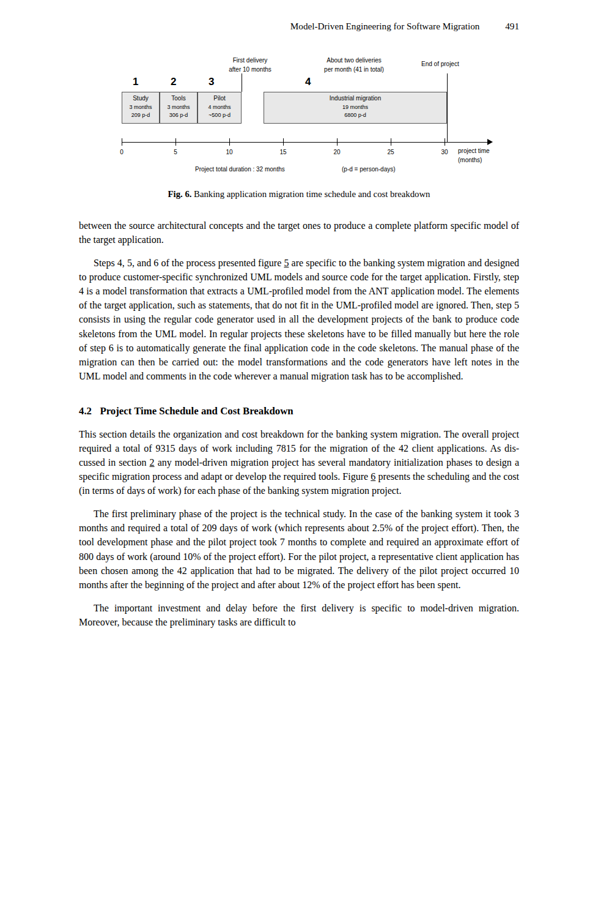Model-Driven Engineering for Software Migration 491
First delivery
after 10 months
About two deliveries
per month (41 in total)
End of project
1
2
3
4
Study
3 months
209 p-d
Tools
3 months
306 p-d
Pilot
4 months
~500 p-d
Industrial migration
19 months
6800 p-d
0
5
10
15
20
25
30
project time
(months)
Project total duration : 32 months
(p-d = person-days)
Fig. 6. Banking application migration time schedule and cost breakdown
between the source architectural concepts and the target ones to produce a complete platform specific model of the target application.
Steps 4, 5, and 6 of the process presented figure 5 are specific to the banking system migration and designed to produce customer-specific synchronized UML models and source code for the target application. Firstly, step 4 is a model transformation that extracts a UML-profiled model from the ANT application model. The elements of the target application, such as statements, that do not fit in the UML-profiled model are ignored. Then, step 5 consists in using the regular code generator used in all the development projects of the bank to produce code skeletons from the UML model. In regular projects these skeletons have to be filled manually but here the role of step 6 is to automatically generate the final application code in the code skeletons. The manual phase of the migration can then be carried out: the model transformations and the code generators have left notes in the UML model and comments in the code wherever a manual migration task has to be accomplished.
4.2 Project Time Schedule and Cost Breakdown
This section details the organization and cost breakdown for the banking system migration. The overall project required a total of 9315 days of work including 7815 for the migration of the 42 client applications. As discussed in section 2 any model-driven migration project has several mandatory initialization phases to design a specific migration process and adapt or develop the required tools. Figure 6 presents the scheduling and the cost (in terms of days of work) for each phase of the banking system migration project.
The first preliminary phase of the project is the technical study. In the case of the banking system it took 3 months and required a total of 209 days of work (which represents about 2.5% of the project effort). Then, the tool development phase and the pilot project took 7 months to complete and required an approximate effort of 800 days of work (around 10% of the project effort). For the pilot project, a representative client application has been chosen among the 42 application that had to be migrated. The delivery of the pilot project occurred 10 months after the beginning of the project and after about 12% of the project effort has been spent.
The important investment and delay before the first delivery is specific to model-driven migration. Moreover, because the preliminary tasks are difficult to